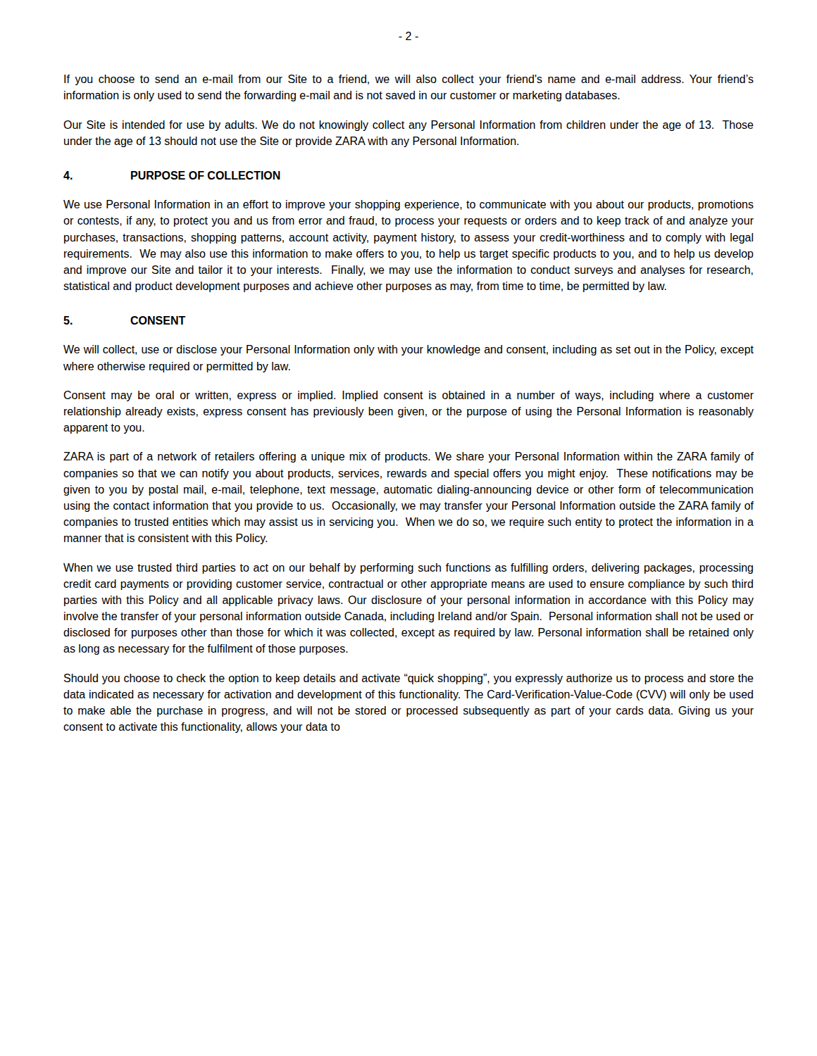- 2 -
If you choose to send an e-mail from our Site to a friend, we will also collect your friend's name and e-mail address. Your friend’s information is only used to send the forwarding e-mail and is not saved in our customer or marketing databases.
Our Site is intended for use by adults. We do not knowingly collect any Personal Information from children under the age of 13. Those under the age of 13 should not use the Site or provide ZARA with any Personal Information.
4. PURPOSE OF COLLECTION
We use Personal Information in an effort to improve your shopping experience, to communicate with you about our products, promotions or contests, if any, to protect you and us from error and fraud, to process your requests or orders and to keep track of and analyze your purchases, transactions, shopping patterns, account activity, payment history, to assess your credit-worthiness and to comply with legal requirements. We may also use this information to make offers to you, to help us target specific products to you, and to help us develop and improve our Site and tailor it to your interests. Finally, we may use the information to conduct surveys and analyses for research, statistical and product development purposes and achieve other purposes as may, from time to time, be permitted by law.
5. CONSENT
We will collect, use or disclose your Personal Information only with your knowledge and consent, including as set out in the Policy, except where otherwise required or permitted by law.
Consent may be oral or written, express or implied. Implied consent is obtained in a number of ways, including where a customer relationship already exists, express consent has previously been given, or the purpose of using the Personal Information is reasonably apparent to you.
ZARA is part of a network of retailers offering a unique mix of products. We share your Personal Information within the ZARA family of companies so that we can notify you about products, services, rewards and special offers you might enjoy. These notifications may be given to you by postal mail, e-mail, telephone, text message, automatic dialing-announcing device or other form of telecommunication using the contact information that you provide to us. Occasionally, we may transfer your Personal Information outside the ZARA family of companies to trusted entities which may assist us in servicing you. When we do so, we require such entity to protect the information in a manner that is consistent with this Policy.
When we use trusted third parties to act on our behalf by performing such functions as fulfilling orders, delivering packages, processing credit card payments or providing customer service, contractual or other appropriate means are used to ensure compliance by such third parties with this Policy and all applicable privacy laws. Our disclosure of your personal information in accordance with this Policy may involve the transfer of your personal information outside Canada, including Ireland and/or Spain. Personal information shall not be used or disclosed for purposes other than those for which it was collected, except as required by law. Personal information shall be retained only as long as necessary for the fulfilment of those purposes.
Should you choose to check the option to keep details and activate “quick shopping”, you expressly authorize us to process and store the data indicated as necessary for activation and development of this functionality. The Card-Verification-Value-Code (CVV) will only be used to make able the purchase in progress, and will not be stored or processed subsequently as part of your cards data. Giving us your consent to activate this functionality, allows your data to